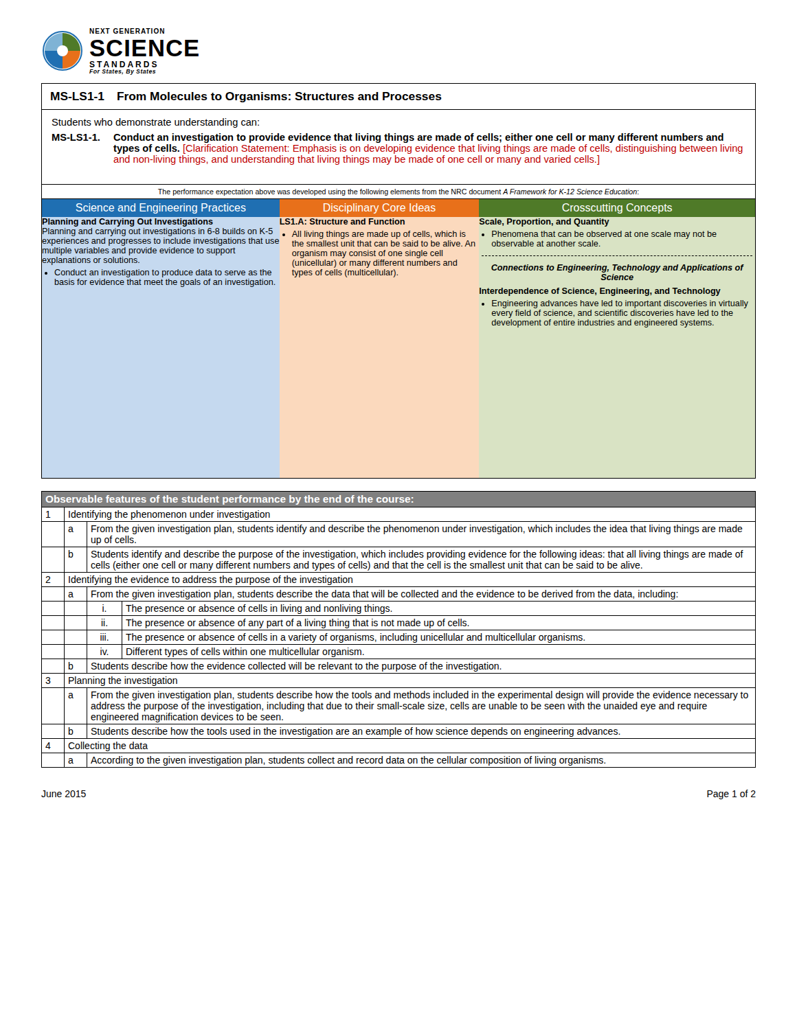| | NEXT GENERATION SCIENCE STANDARDS For States, By States |
MS-LS1-1 From Molecules to Organisms: Structures and Processes
Students who demonstrate understanding can:
MS-LS1-1.
Conduct an investigation to provide evidence that living things are made of cells; either one cell or many different numbers and types of cells. [Clarification Statement: Emphasis is on developing evidence that living things are made of cells, distinguishing between living and non-living things, and understanding that living things may be made of one cell or many and varied cells.]
The performance expectation above was developed using the following elements from the NRC document A Framework for K-12 Science Education:
| Science and Engineering Practices | Disciplinary Core Ideas | Crosscutting Concepts |
| Planning and Carrying Out Investigations Planning and carrying out investigations in 6-8 builds on K-5 experiences and progresses to include investigations that use multiple variables and provide evidence to support explanations or solutions. Conduct an investigation to produce data to serve as the basis for evidence that meet the goals of an investigation. | LS1.A: Structure and Function All living things are made up of cells, which is the smallest unit that can be said to be alive. An organism may consist of one single cell (unicellular) or many different numbers and types of cells (multicellular). | Scale, Proportion, and Quantity Phenomena that can be observed at one scale may not be observable at another scale. Connections to Engineering, Technology and Applications of Science Interdependence of Science, Engineering, and Technology Engineering advances have led to important discoveries in virtually every field of science, and scientific discoveries have led to the development of entire industries and engineered systems. |
| Observable features of the student performance by the end of the course: |
| 1 | Identifying the phenomenon under investigation |
| | a | From the given investigation plan, students identify and describe the phenomenon under investigation, which includes the idea that living things are made up of cells. |
| | b | Students identify and describe the purpose of the investigation, which includes providing evidence for the following ideas: that all living things are made of cells (either one cell or many different numbers and types of cells) and that the cell is the smallest unit that can be said to be alive. |
| 2 | Identifying the evidence to address the purpose of the investigation |
| | a | From the given investigation plan, students describe the data that will be collected and the evidence to be derived from the data, including: |
| | | i. | The presence or absence of cells in living and nonliving things. |
| | | ii. | The presence or absence of any part of a living thing that is not made up of cells. |
| | | iii. | The presence or absence of cells in a variety of organisms, including unicellular and multicellular organisms. |
| | | iv. | Different types of cells within one multicellular organism. |
| | b | Students describe how the evidence collected will be relevant to the purpose of the investigation. |
| 3 | Planning the investigation |
| | a | From the given investigation plan, students describe how the tools and methods included in the experimental design will provide the evidence necessary to address the purpose of the investigation, including that due to their small-scale size, cells are unable to be seen with the unaided eye and require engineered magnification devices to be seen. |
| | b | Students describe how the tools used in the investigation are an example of how science depends on engineering advances. |
| 4 | Collecting the data |
| | a | According to the given investigation plan, students collect and record data on the cellular composition of living organisms. |
June 2015 Page 1 of 2